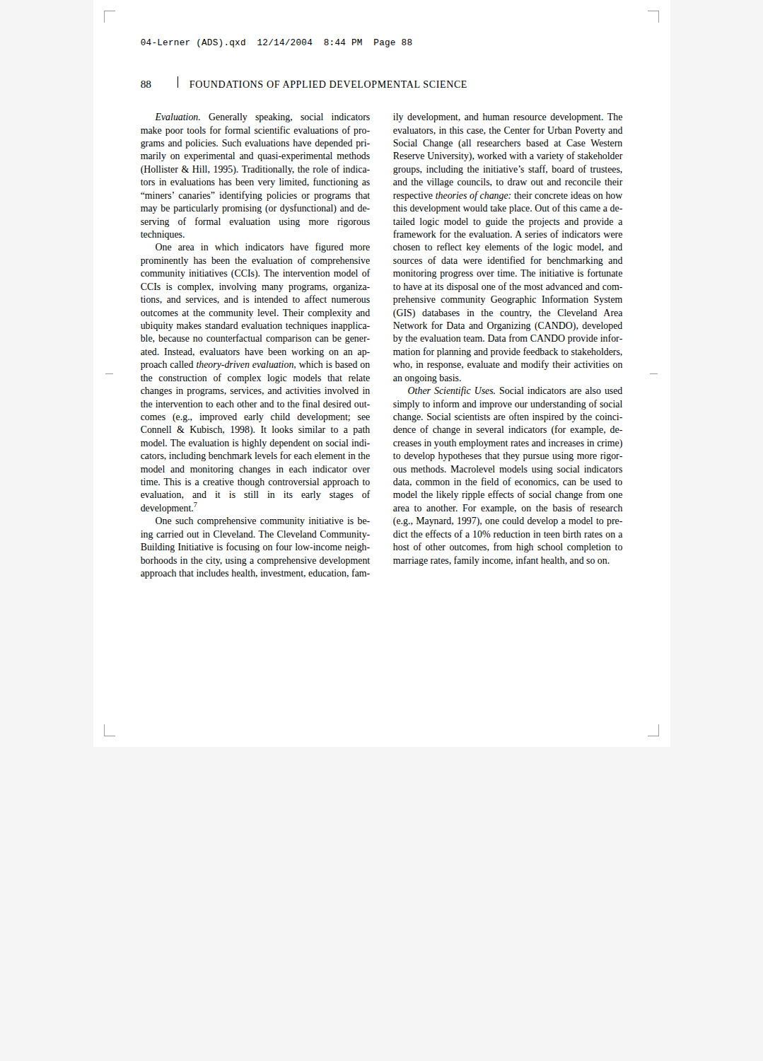04-Lerner (ADS).qxd 12/14/2004 8:44 PM Page 88
88 Foundations of Applied Developmental Science
Evaluation. Generally speaking, social indicators make poor tools for formal scientific evaluations of programs and policies. Such evaluations have depended primarily on experimental and quasi-experimental methods (Hollister & Hill, 1995). Traditionally, the role of indicators in evaluations has been very limited, functioning as “miners’ canaries” identifying policies or programs that may be particularly promising (or dysfunctional) and deserving of formal evaluation using more rigorous techniques.
One area in which indicators have figured more prominently has been the evaluation of comprehensive community initiatives (CCIs). The intervention model of CCIs is complex, involving many programs, organizations, and services, and is intended to affect numerous outcomes at the community level. Their complexity and ubiquity makes standard evaluation techniques inapplicable, because no counterfactual comparison can be generated. Instead, evaluators have been working on an approach called theory-driven evaluation, which is based on the construction of complex logic models that relate changes in programs, services, and activities involved in the intervention to each other and to the final desired outcomes (e.g., improved early child development; see Connell & Kubisch, 1998). It looks similar to a path model. The evaluation is highly dependent on social indicators, including benchmark levels for each element in the model and monitoring changes in each indicator over time. This is a creative though controversial approach to evaluation, and it is still in its early stages of development.7
One such comprehensive community initiative is being carried out in Cleveland. The Cleveland Community-Building Initiative is focusing on four low-income neighborhoods in the city, using a comprehensive development approach that includes health, investment, education, family development, and human resource development. The evaluators, in this case, the Center for Urban Poverty and Social Change (all researchers based at Case Western Reserve University), worked with a variety of stakeholder groups, including the initiative’s staff, board of trustees, and the village councils, to draw out and reconcile their respective theories of change: their concrete ideas on how this development would take place. Out of this came a detailed logic model to guide the projects and provide a framework for the evaluation. A series of indicators were chosen to reflect key elements of the logic model, and sources of data were identified for benchmarking and monitoring progress over time. The initiative is fortunate to have at its disposal one of the most advanced and comprehensive community Geographic Information System (GIS) databases in the country, the Cleveland Area Network for Data and Organizing (CANDO), developed by the evaluation team. Data from CANDO provide information for planning and provide feedback to stakeholders, who, in response, evaluate and modify their activities on an ongoing basis.
Other Scientific Uses. Social indicators are also used simply to inform and improve our understanding of social change. Social scientists are often inspired by the coincidence of change in several indicators (for example, decreases in youth employment rates and increases in crime) to develop hypotheses that they pursue using more rigorous methods. Macrolevel models using social indicators data, common in the field of economics, can be used to model the likely ripple effects of social change from one area to another. For example, on the basis of research (e.g., Maynard, 1997), one could develop a model to predict the effects of a 10% reduction in teen birth rates on a host of other outcomes, from high school completion to marriage rates, family income, infant health, and so on.